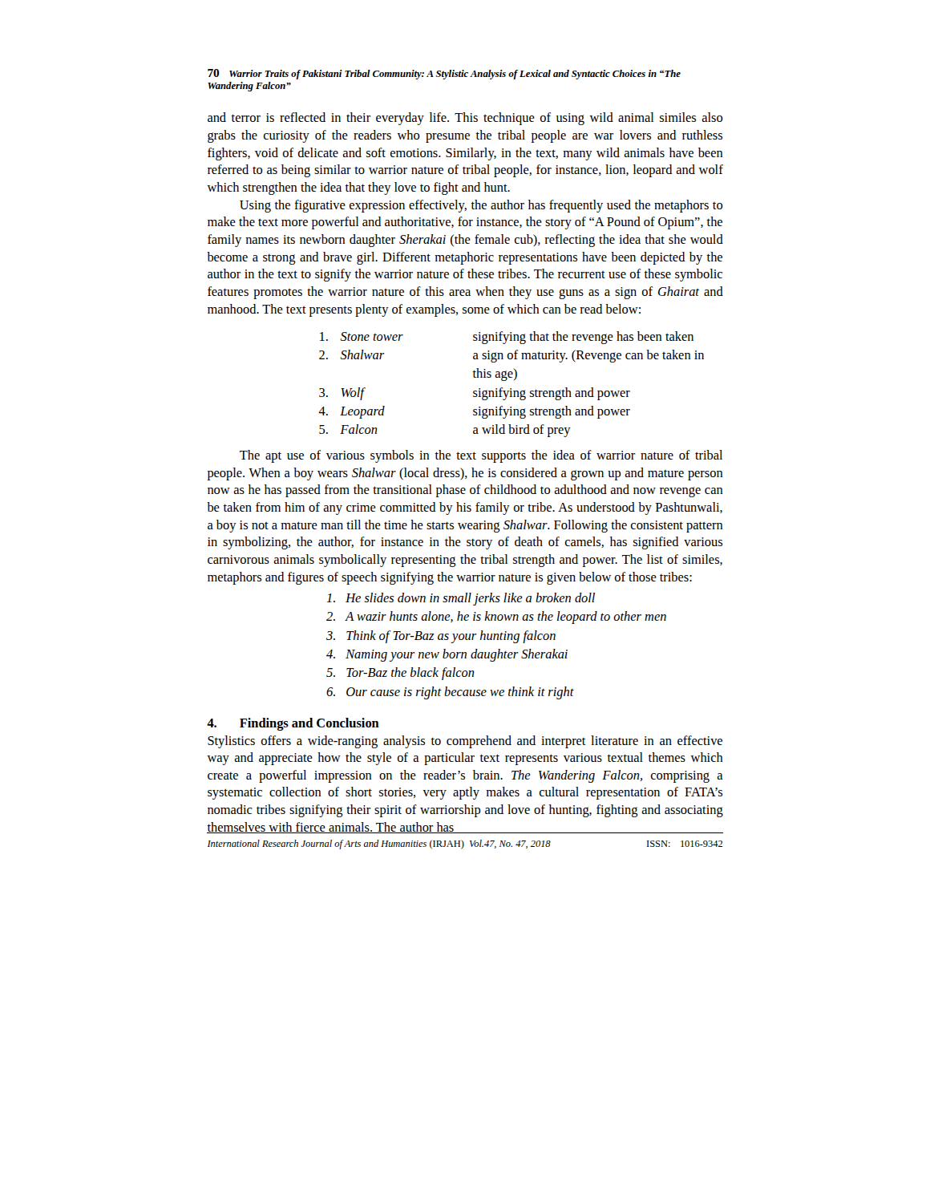70 Warrior Traits of Pakistani Tribal Community: A Stylistic Analysis of Lexical and Syntactic Choices in “The Wandering Falcon”
and terror is reflected in their everyday life. This technique of using wild animal similes also grabs the curiosity of the readers who presume the tribal people are war lovers and ruthless fighters, void of delicate and soft emotions. Similarly, in the text, many wild animals have been referred to as being similar to warrior nature of tribal people, for instance, lion, leopard and wolf which strengthen the idea that they love to fight and hunt.
Using the figurative expression effectively, the author has frequently used the metaphors to make the text more powerful and authoritative, for instance, the story of “A Pound of Opium”, the family names its newborn daughter Sherakai (the female cub), reflecting the idea that she would become a strong and brave girl. Different metaphoric representations have been depicted by the author in the text to signify the warrior nature of these tribes. The recurrent use of these symbolic features promotes the warrior nature of this area when they use guns as a sign of Ghairat and manhood. The text presents plenty of examples, some of which can be read below:
1. Stone tower signifying that the revenge has been taken
2. Shalwar a sign of maturity. (Revenge can be taken in this age)
3. Wolf signifying strength and power
4. Leopard signifying strength and power
5. Falcon a wild bird of prey
The apt use of various symbols in the text supports the idea of warrior nature of tribal people. When a boy wears Shalwar (local dress), he is considered a grown up and mature person now as he has passed from the transitional phase of childhood to adulthood and now revenge can be taken from him of any crime committed by his family or tribe. As understood by Pashtunwali, a boy is not a mature man till the time he starts wearing Shalwar. Following the consistent pattern in symbolizing, the author, for instance in the story of death of camels, has signified various carnivorous animals symbolically representing the tribal strength and power. The list of similes, metaphors and figures of speech signifying the warrior nature is given below of those tribes:
He slides down in small jerks like a broken doll
A wazir hunts alone, he is known as the leopard to other men
Think of Tor-Baz as your hunting falcon
Naming your new born daughter Sherakai
Tor-Baz the black falcon
Our cause is right because we think it right
4. Findings and Conclusion
Stylistics offers a wide-ranging analysis to comprehend and interpret literature in an effective way and appreciate how the style of a particular text represents various textual themes which create a powerful impression on the reader’s brain. The Wandering Falcon, comprising a systematic collection of short stories, very aptly makes a cultural representation of FATA’s nomadic tribes signifying their spirit of warriorship and love of hunting, fighting and associating themselves with fierce animals. The author has
International Research Journal of Arts and Humanities (IRJAH) Vol.47, No. 47, 2018 ISSN: 1016-9342